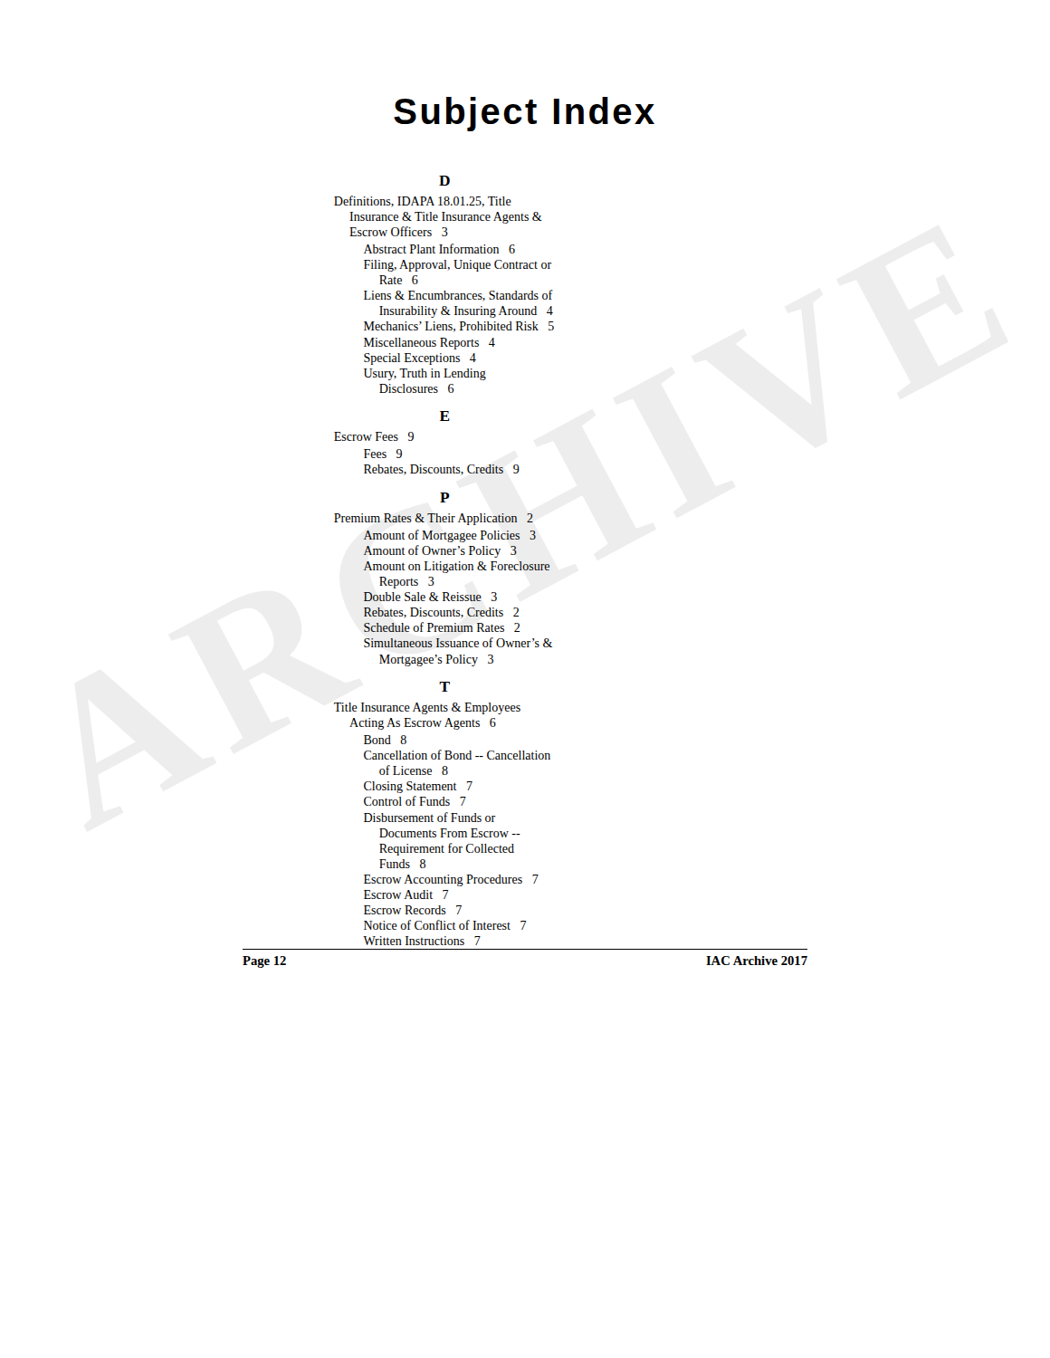ARCHIVE
Subject Index
D
Definitions, IDAPA 18.01.25, Title Insurance & Title Insurance Agents & Escrow Officers 3
Abstract Plant Information 6
Filing, Approval, Unique Contract or Rate 6
Liens & Encumbrances, Standards of Insurability & Insuring Around 4
Mechanics’ Liens, Prohibited Risk 5
Miscellaneous Reports 4
Special Exceptions 4
Usury, Truth in Lending Disclosures 6
E
Escrow Fees 9
Fees 9
Rebates, Discounts, Credits 9
P
Premium Rates & Their Application 2
Amount of Mortgagee Policies 3
Amount of Owner’s Policy 3
Amount on Litigation & Foreclosure Reports 3
Double Sale & Reissue 3
Rebates, Discounts, Credits 2
Schedule of Premium Rates 2
Simultaneous Issuance of Owner’s & Mortgagee’s Policy 3
T
Title Insurance Agents & Employees Acting As Escrow Agents 6
Bond 8
Cancellation of Bond -- Cancellation of License 8
Closing Statement 7
Control of Funds 7
Disbursement of Funds or Documents From Escrow -- Requirement for Collected Funds 8
Escrow Accounting Procedures 7
Escrow Audit 7
Escrow Records 7
Notice of Conflict of Interest 7
Written Instructions 7
Page 12 IAC Archive 2017